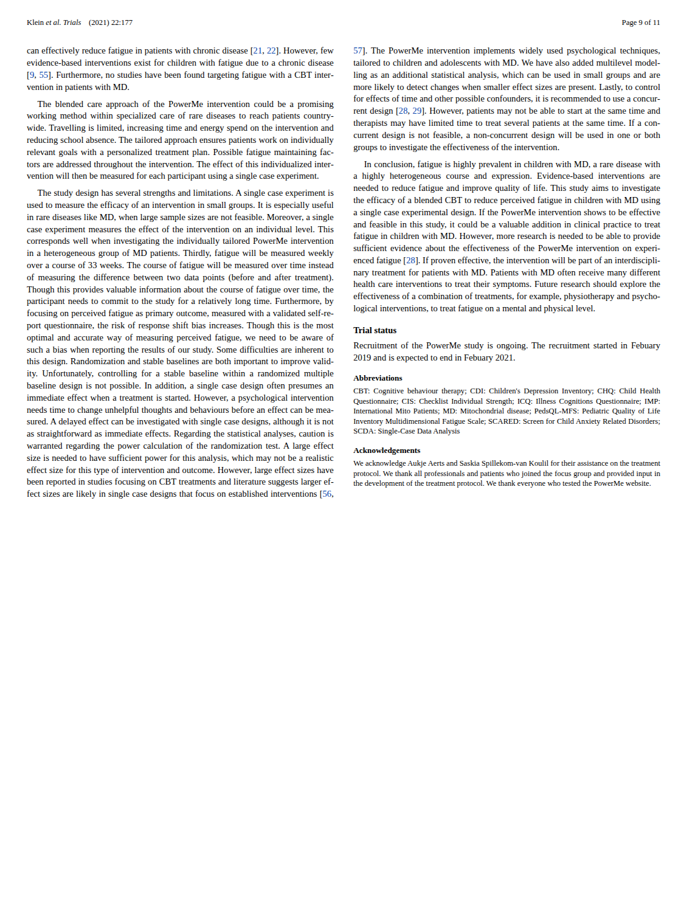Klein et al. Trials (2021) 22:177
Page 9 of 11
can effectively reduce fatigue in patients with chronic disease [21, 22]. However, few evidence-based interventions exist for children with fatigue due to a chronic disease [9, 55]. Furthermore, no studies have been found targeting fatigue with a CBT intervention in patients with MD.
The blended care approach of the PowerMe intervention could be a promising working method within specialized care of rare diseases to reach patients countrywide. Travelling is limited, increasing time and energy spend on the intervention and reducing school absence. The tailored approach ensures patients work on individually relevant goals with a personalized treatment plan. Possible fatigue maintaining factors are addressed throughout the intervention. The effect of this individualized intervention will then be measured for each participant using a single case experiment.
The study design has several strengths and limitations. A single case experiment is used to measure the efficacy of an intervention in small groups. It is especially useful in rare diseases like MD, when large sample sizes are not feasible. Moreover, a single case experiment measures the effect of the intervention on an individual level. This corresponds well when investigating the individually tailored PowerMe intervention in a heterogeneous group of MD patients. Thirdly, fatigue will be measured weekly over a course of 33 weeks. The course of fatigue will be measured over time instead of measuring the difference between two data points (before and after treatment). Though this provides valuable information about the course of fatigue over time, the participant needs to commit to the study for a relatively long time. Furthermore, by focusing on perceived fatigue as primary outcome, measured with a validated self-report questionnaire, the risk of response shift bias increases. Though this is the most optimal and accurate way of measuring perceived fatigue, we need to be aware of such a bias when reporting the results of our study. Some difficulties are inherent to this design. Randomization and stable baselines are both important to improve validity. Unfortunately, controlling for a stable baseline within a randomized multiple baseline design is not possible. In addition, a single case design often presumes an immediate effect when a treatment is started. However, a psychological intervention needs time to change unhelpful thoughts and behaviours before an effect can be measured. A delayed effect can be investigated with single case designs, although it is not as straightforward as immediate effects. Regarding the statistical analyses, caution is warranted regarding the power calculation of the randomization test. A large effect size is needed to have sufficient power for this analysis, which may not be a realistic effect size for this type of intervention and outcome. However, large effect sizes have been reported in studies focusing on CBT treatments and literature suggests larger effect sizes are likely in single case designs that focus on established interventions [56, 57]. The PowerMe intervention implements widely used psychological techniques, tailored to children and adolescents with MD. We have also added multilevel modelling as an additional statistical analysis, which can be used in small groups and are more likely to detect changes when smaller effect sizes are present. Lastly, to control for effects of time and other possible confounders, it is recommended to use a concurrent design [28, 29]. However, patients may not be able to start at the same time and therapists may have limited time to treat several patients at the same time. If a concurrent design is not feasible, a non-concurrent design will be used in one or both groups to investigate the effectiveness of the intervention.
In conclusion, fatigue is highly prevalent in children with MD, a rare disease with a highly heterogeneous course and expression. Evidence-based interventions are needed to reduce fatigue and improve quality of life. This study aims to investigate the efficacy of a blended CBT to reduce perceived fatigue in children with MD using a single case experimental design. If the PowerMe intervention shows to be effective and feasible in this study, it could be a valuable addition in clinical practice to treat fatigue in children with MD. However, more research is needed to be able to provide sufficient evidence about the effectiveness of the PowerMe intervention on experienced fatigue [28]. If proven effective, the intervention will be part of an interdisciplinary treatment for patients with MD. Patients with MD often receive many different health care interventions to treat their symptoms. Future research should explore the effectiveness of a combination of treatments, for example, physiotherapy and psychological interventions, to treat fatigue on a mental and physical level.
Trial status
Recruitment of the PowerMe study is ongoing. The recruitment started in Febuary 2019 and is expected to end in Febuary 2021.
Abbreviations
CBT: Cognitive behaviour therapy; CDI: Children's Depression Inventory; CHQ: Child Health Questionnaire; CIS: Checklist Individual Strength; ICQ: Illness Cognitions Questionnaire; IMP: International Mito Patients; MD: Mitochondrial disease; PedsQL-MFS: Pediatric Quality of Life Inventory Multidimensional Fatigue Scale; SCARED: Screen for Child Anxiety Related Disorders; SCDA: Single-Case Data Analysis
Acknowledgements
We acknowledge Aukje Aerts and Saskia Spillekom-van Koulil for their assistance on the treatment protocol. We thank all professionals and patients who joined the focus group and provided input in the development of the treatment protocol. We thank everyone who tested the PowerMe website.